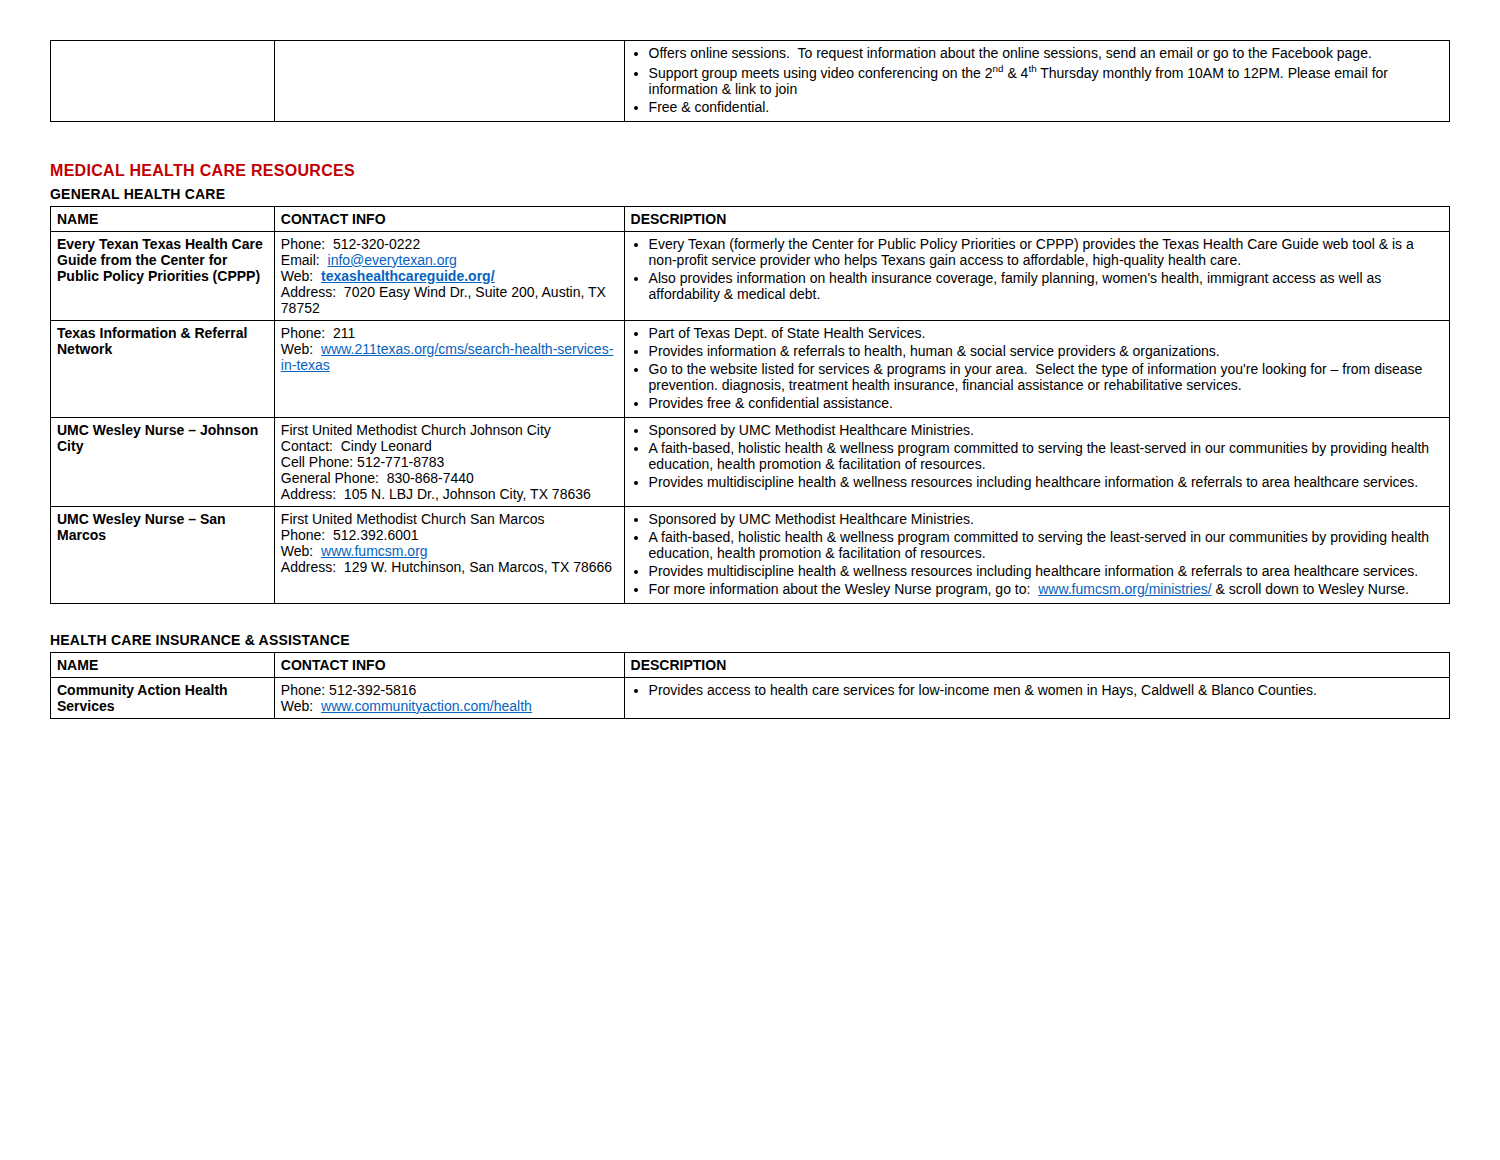| | | Offers online sessions. To request information about the online sessions, send an email or go to the Facebook page. Support group meets using video conferencing on the 2 nd & 4 th Thursday monthly from 10AM to 12PM. Please email for information & link to join Free & confidential. |
MEDICAL HEALTH CARE RESOURCES
GENERAL HEALTH CARE
| NAME | CONTACT INFO | DESCRIPTION |
| --- | --- | --- |
| Every Texan Texas Health Care Guide from the Center for Public Policy Priorities (CPPP) | Phone: 512-320-0222 Email: info@everytexan.org Web: texashealthcareguide.org/ Address: 7020 Easy Wind Dr., Suite 200, Austin, TX 78752 | Every Texan (formerly the Center for Public Policy Priorities or CPPP) provides the Texas Health Care Guide web tool & is a non-profit service provider who helps Texans gain access to affordable, high-quality health care. Also provides information on health insurance coverage, family planning, women's health, immigrant access as well as affordability & medical debt. |
| Texas Information & Referral Network | Phone: 211 Web: www.211texas.org/cms/search-health-services-in-texas | Part of Texas Dept. of State Health Services. Provides information & referrals to health, human & social service providers & organizations. Go to the website listed for services & programs in your area. Select the type of information you're looking for – from disease prevention. diagnosis, treatment health insurance, financial assistance or rehabilitative services. Provides free & confidential assistance. |
| UMC Wesley Nurse – Johnson City | First United Methodist Church Johnson City Contact: Cindy Leonard Cell Phone: 512-771-8783 General Phone: 830-868-7440 Address: 105 N. LBJ Dr., Johnson City, TX 78636 | Sponsored by UMC Methodist Healthcare Ministries. A faith-based, holistic health & wellness program committed to serving the least-served in our communities by providing health education, health promotion & facilitation of resources. Provides multidiscipline health & wellness resources including healthcare information & referrals to area healthcare services. |
| UMC Wesley Nurse – San Marcos | First United Methodist Church San Marcos Phone: 512.392.6001 Web: www.fumcsm.org Address: 129 W. Hutchinson, San Marcos, TX 78666 | Sponsored by UMC Methodist Healthcare Ministries. A faith-based, holistic health & wellness program committed to serving the least-served in our communities by providing health education, health promotion & facilitation of resources. Provides multidiscipline health & wellness resources including healthcare information & referrals to area healthcare services. For more information about the Wesley Nurse program, go to: www.fumcsm.org/ministries/ & scroll down to Wesley Nurse. |
HEALTH CARE INSURANCE & ASSISTANCE
| NAME | CONTACT INFO | DESCRIPTION |
| --- | --- | --- |
| Community Action Health Services | Phone: 512-392-5816 Web: www.communityaction.com/health | Provides access to health care services for low-income men & women in Hays, Caldwell & Blanco Counties. |